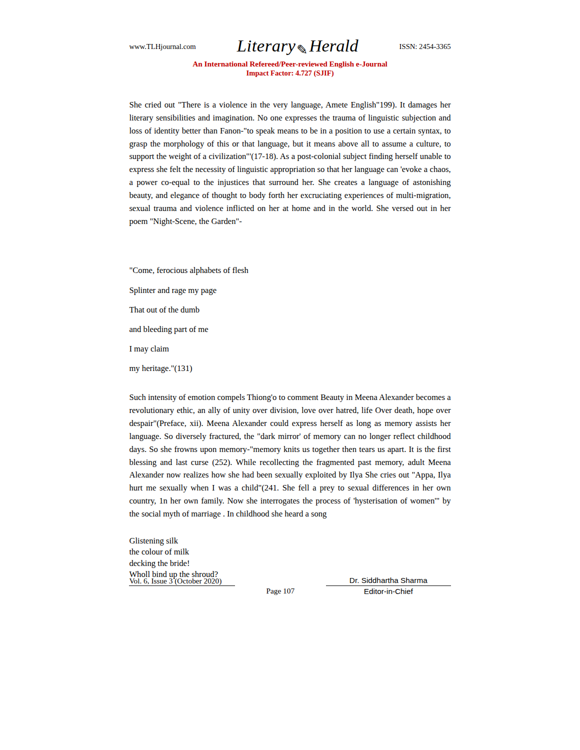www.TLHjournal.com
Literary✎Herald
ISSN: 2454-3365
An International Refereed/Peer-reviewed English e-Journal
Impact Factor: 4.727 (SJIF)
She cried out "There is a violence in the very language, Amete English"199). It damages her literary sensibilities and imagination. No one expresses the trauma of linguistic subjection and loss of identity better than Fanon-"to speak means to be in a position to use a certain syntax, to grasp the morphology of this or that language, but it means above all to assume a culture, to support the weight of a civilization"'(17-18). As a post-colonial subject finding herself unable to express she felt the necessity of linguistic appropriation so that her language can 'evoke a chaos, a power co-equal to the injustices that surround her. She creates a language of astonishing beauty, and elegance of thought to body forth her excruciating experiences of multi-migration, sexual trauma and violence inflicted on her at home and in the world. She versed out in her poem "Night-Scene, the Garden"-
"Come, ferocious alphabets of flesh
Splinter and rage my page
That out of the dumb
and bleeding part of me
I may claim
my heritage."(131)
Such intensity of emotion compels Thiong'o to comment Beauty in Meena Alexander becomes a revolutionary ethic, an ally of unity over division, love over hatred, life Over death, hope over despair"(Preface, xii). Meena Alexander could express herself as long as memory assists her language. So diversely fractured, the "dark mirror' of memory can no longer reflect childhood days. So she frowns upon memory-"memory knits us together then tears us apart. It is the first blessing and last curse (252). While recollecting the fragmented past memory, adult Meena Alexander now realizes how she had been sexually exploited by Ilya She cries out "Appa, Ilya hurt me sexually when I was a child"(241. She fell a prey to sexual differences in her own country, 1n her own family. Now she interrogates the process of 'hysterisation of women'" by the social myth of marriage . In childhood she heard a song
Glistening silk
the colour of milk
decking the bride!
Wholl bind up the shroud?
Vol. 6, Issue 3 (October 2020)
Dr. Siddhartha Sharma
Page 107
Editor-in-Chief